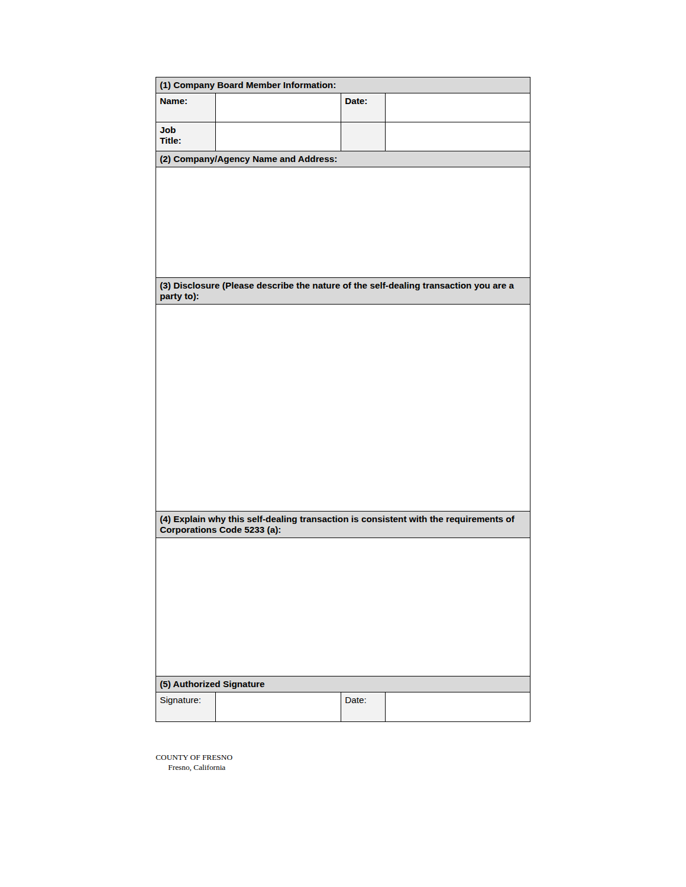| (1) Company Board Member Information: |
| Name: | | Date: | |
| Job Title: | | | |
| (2) Company/Agency Name and Address: |
| (3) Disclosure (Please describe the nature of the self-dealing transaction you are a party to): |
| (4) Explain why this self-dealing transaction is consistent with the requirements of Corporations Code 5233 (a): |
| (5) Authorized Signature |
| Signature: | | Date: | |
COUNTY OF FRESNO
Fresno, California